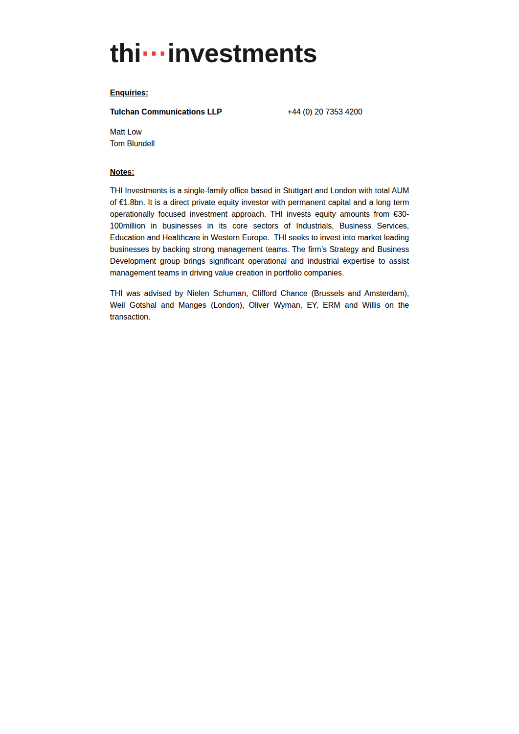thi⋯investments
Enquiries:
Tulchan Communications LLP +44 (0) 20 7353 4200
Matt Low Tom Blundell
Notes:
THI Investments is a single-family office based in Stuttgart and London with total AUM of €1.8bn. It is a direct private equity investor with permanent capital and a long term operationally focused investment approach. THI invests equity amounts from €30-100million in businesses in its core sectors of Industrials, Business Services, Education and Healthcare in Western Europe. THI seeks to invest into market leading businesses by backing strong management teams. The firm’s Strategy and Business Development group brings significant operational and industrial expertise to assist management teams in driving value creation in portfolio companies.
THI was advised by Nielen Schuman, Clifford Chance (Brussels and Amsterdam), Weil Gotshal and Manges (London), Oliver Wyman, EY, ERM and Willis on the transaction.